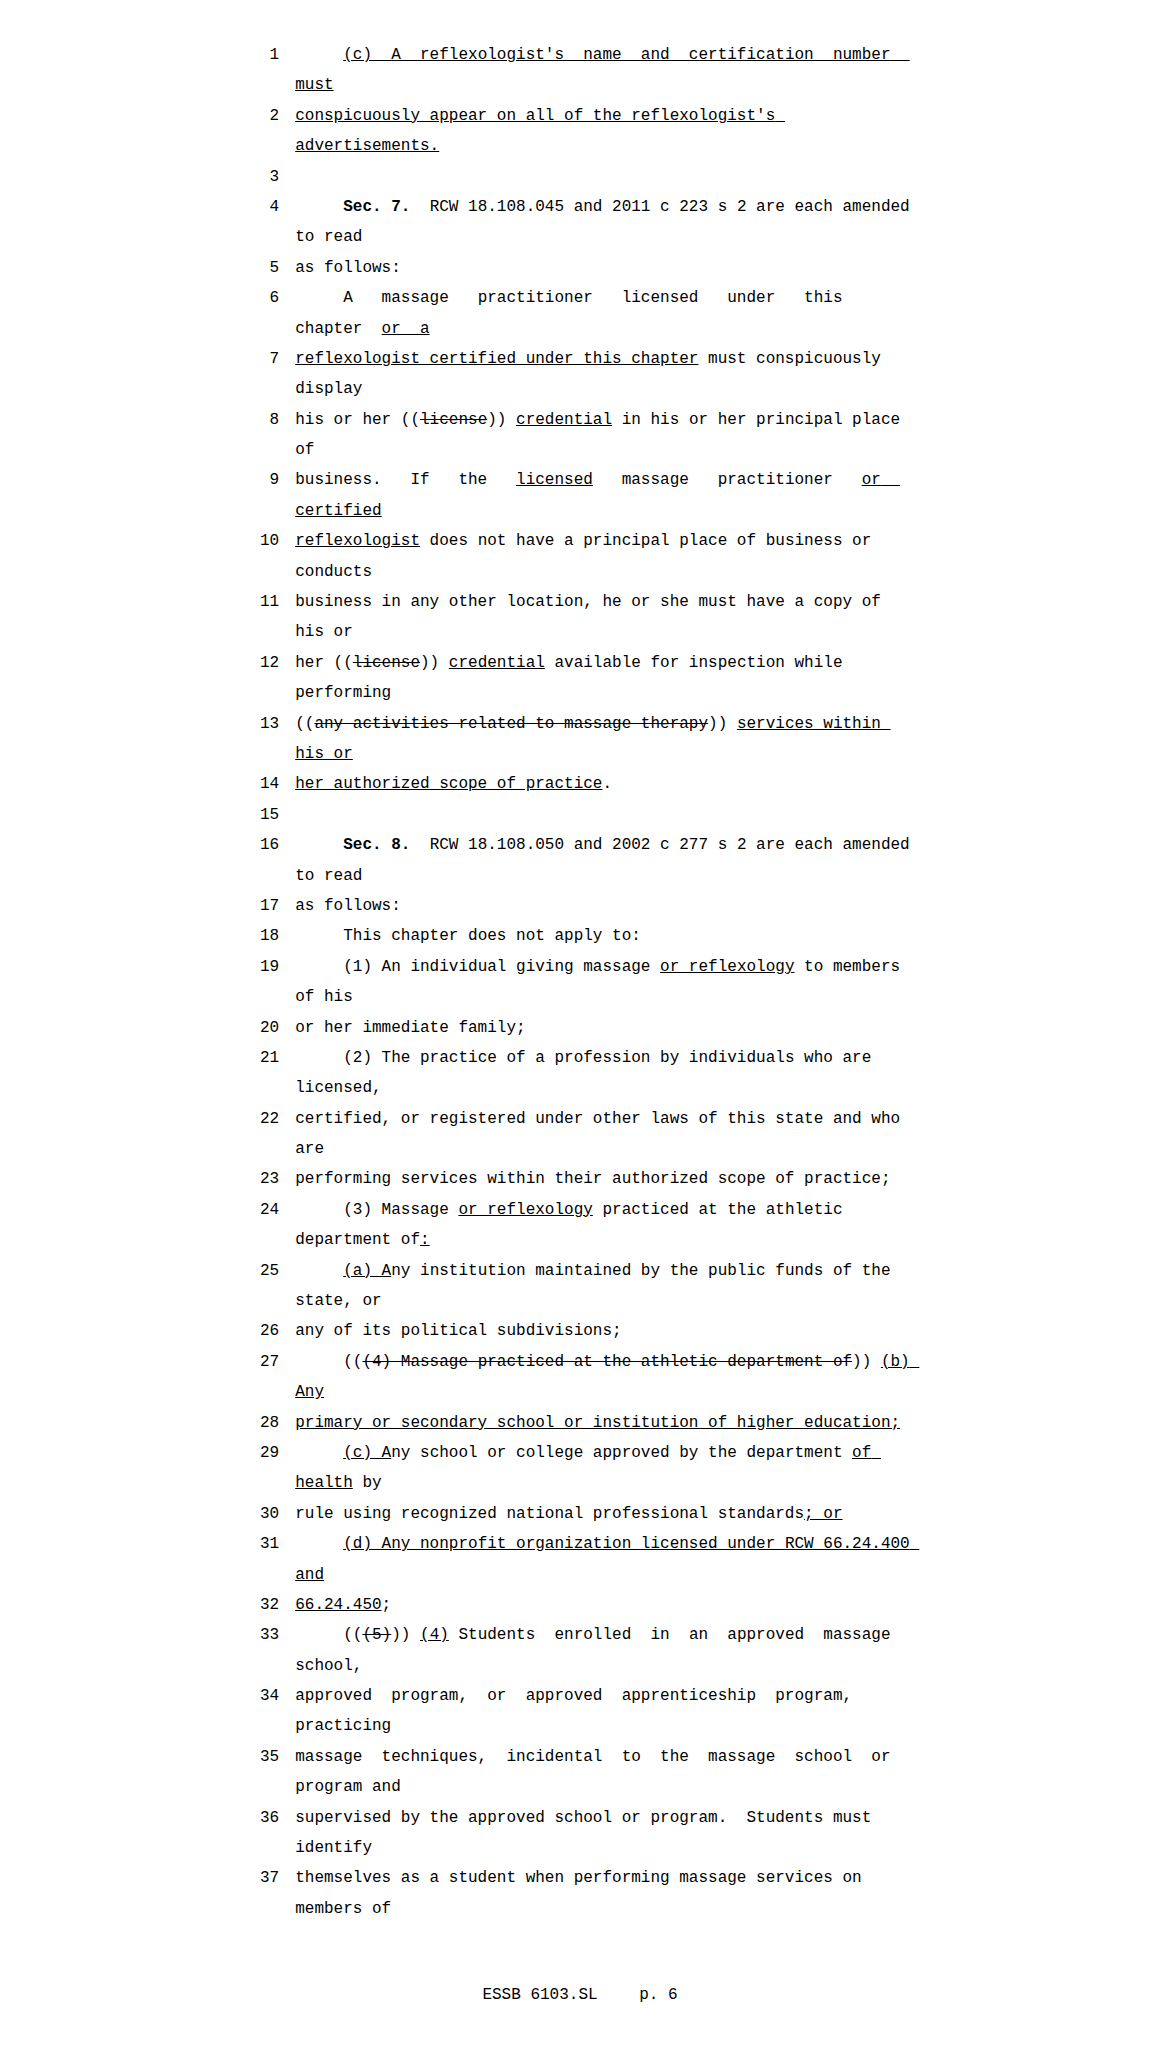(c) A reflexologist's name and certification number must
conspicuously appear on all of the reflexologist's advertisements.
Sec. 7. RCW 18.108.045 and 2011 c 223 s 2 are each amended to read
as follows:
A massage practitioner licensed under this chapter or a
reflexologist certified under this chapter must conspicuously display
his or her ((license)) credential in his or her principal place of
business. If the licensed massage practitioner or certified
reflexologist does not have a principal place of business or conducts
business in any other location, he or she must have a copy of his or
her ((license)) credential available for inspection while performing
((any activities related to massage therapy)) services within his or
her authorized scope of practice.
Sec. 8. RCW 18.108.050 and 2002 c 277 s 2 are each amended to read
as follows:
This chapter does not apply to:
(1) An individual giving massage or reflexology to members of his
or her immediate family;
(2) The practice of a profession by individuals who are licensed,
certified, or registered under other laws of this state and who are
performing services within their authorized scope of practice;
(3) Massage or reflexology practiced at the athletic department of:
(a) Any institution maintained by the public funds of the state, or
any of its political subdivisions;
(((4) Massage practiced at the athletic department of)) (b) Any
primary or secondary school or institution of higher education;
(c) Any school or college approved by the department of health by
rule using recognized national professional standards; or
(d) Any nonprofit organization licensed under RCW 66.24.400 and
66.24.450;
(((5))) (4) Students enrolled in an approved massage school,
approved program, or approved apprenticeship program, practicing
massage techniques, incidental to the massage school or program and
supervised by the approved school or program. Students must identify
themselves as a student when performing massage services on members of
ESSB 6103.SL p. 6